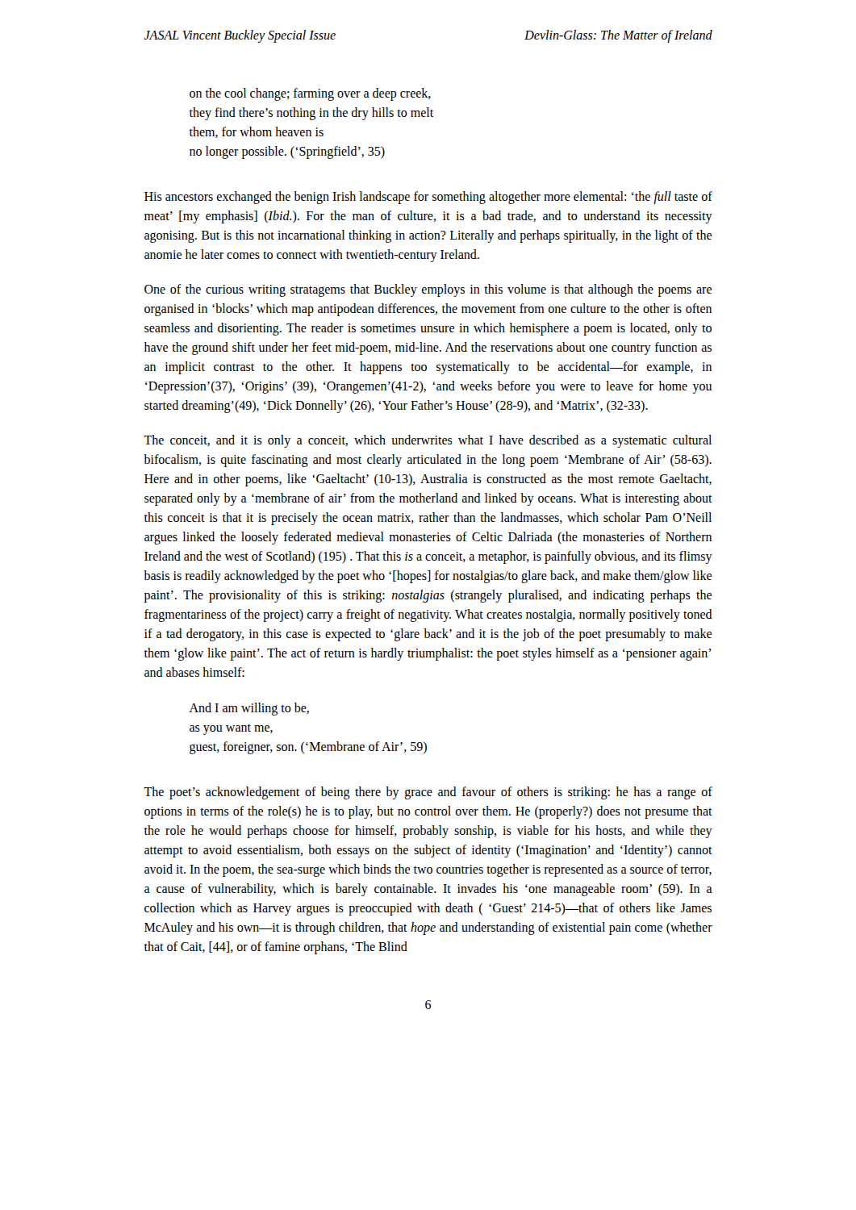JASAL Vincent Buckley Special Issue Devlin-Glass: The Matter of Ireland
on the cool change; farming over a deep creek,
they find there’s nothing in the dry hills to melt
them, for whom heaven is
no longer possible. (‘Springfield’, 35)
His ancestors exchanged the benign Irish landscape for something altogether more elemental: ‘the full taste of meat’ [my emphasis] (Ibid.). For the man of culture, it is a bad trade, and to understand its necessity agonising. But is this not incarnational thinking in action? Literally and perhaps spiritually, in the light of the anomie he later comes to connect with twentieth-century Ireland.
One of the curious writing stratagems that Buckley employs in this volume is that although the poems are organised in ‘blocks’ which map antipodean differences, the movement from one culture to the other is often seamless and disorienting. The reader is sometimes unsure in which hemisphere a poem is located, only to have the ground shift under her feet mid-poem, mid-line. And the reservations about one country function as an implicit contrast to the other. It happens too systematically to be accidental—for example, in ‘Depression’(37), ‘Origins’ (39), ‘Orangemen’(41-2), ‘and weeks before you were to leave for home you started dreaming’(49), ‘Dick Donnelly’ (26), ‘Your Father’s House’ (28-9), and ‘Matrix’, (32-33).
The conceit, and it is only a conceit, which underwrites what I have described as a systematic cultural bifocalism, is quite fascinating and most clearly articulated in the long poem ‘Membrane of Air’ (58-63). Here and in other poems, like ‘Gaeltacht’ (10-13), Australia is constructed as the most remote Gaeltacht, separated only by a ‘membrane of air’ from the motherland and linked by oceans. What is interesting about this conceit is that it is precisely the ocean matrix, rather than the landmasses, which scholar Pam O’Neill argues linked the loosely federated medieval monasteries of Celtic Dalriada (the monasteries of Northern Ireland and the west of Scotland) (195) . That this is a conceit, a metaphor, is painfully obvious, and its flimsy basis is readily acknowledged by the poet who ‘[hopes] for nostalgias/to glare back, and make them/glow like paint’. The provisionality of this is striking: nostalgias (strangely pluralised, and indicating perhaps the fragmentariness of the project) carry a freight of negativity. What creates nostalgia, normally positively toned if a tad derogatory, in this case is expected to ‘glare back’ and it is the job of the poet presumably to make them ‘glow like paint’. The act of return is hardly triumphalist: the poet styles himself as a ‘pensioner again’ and abases himself:
And I am willing to be,
as you want me,
guest, foreigner, son. (‘Membrane of Air’, 59)
The poet’s acknowledgement of being there by grace and favour of others is striking: he has a range of options in terms of the role(s) he is to play, but no control over them. He (properly?) does not presume that the role he would perhaps choose for himself, probably sonship, is viable for his hosts, and while they attempt to avoid essentialism, both essays on the subject of identity (‘Imagination’ and ‘Identity’) cannot avoid it. In the poem, the sea-surge which binds the two countries together is represented as a source of terror, a cause of vulnerability, which is barely containable. It invades his ‘one manageable room’ (59). In a collection which as Harvey argues is preoccupied with death ( ‘Guest’ 214-5)—that of others like James McAuley and his own—it is through children, that hope and understanding of existential pain come (whether that of Cait, [44], or of famine orphans, ‘The Blind
6